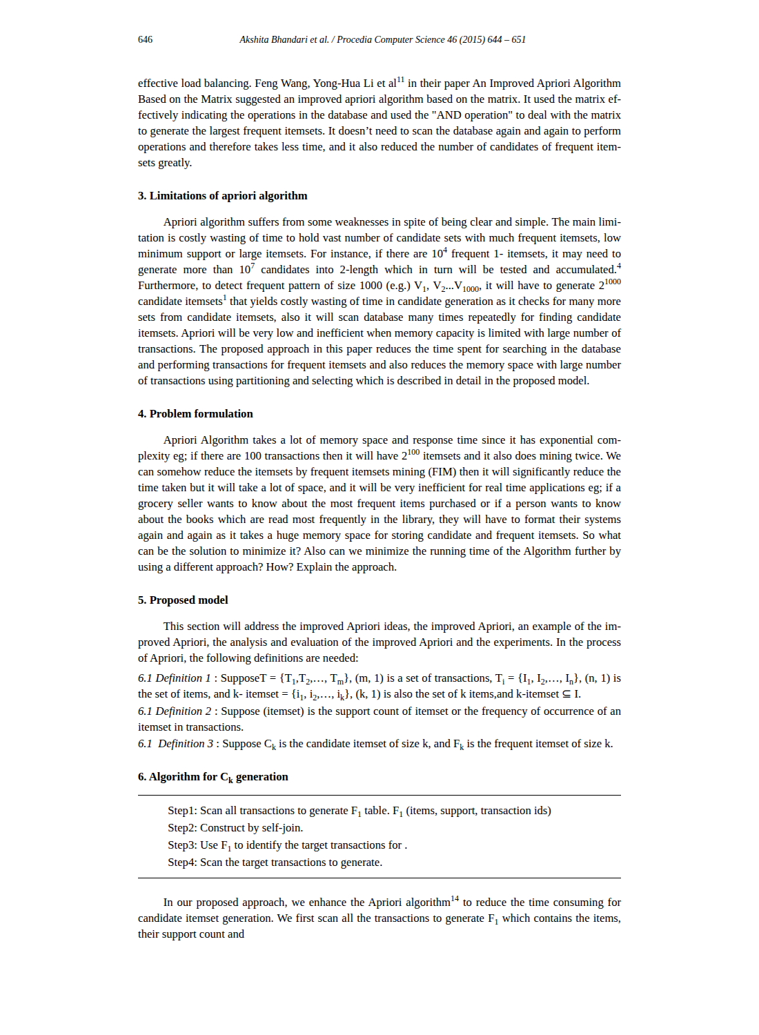646
Akshita Bhandari et al. / Procedia Computer Science 46 (2015) 644 – 651
effective load balancing. Feng Wang, Yong-Hua Li et al11 in their paper An Improved Apriori Algorithm Based on the Matrix suggested an improved apriori algorithm based on the matrix. It used the matrix effectively indicating the operations in the database and used the "AND operation" to deal with the matrix to generate the largest frequent itemsets. It doesn’t need to scan the database again and again to perform operations and therefore takes less time, and it also reduced the number of candidates of frequent itemsets greatly.
3. Limitations of apriori algorithm
Apriori algorithm suffers from some weaknesses in spite of being clear and simple. The main limitation is costly wasting of time to hold vast number of candidate sets with much frequent itemsets, low minimum support or large itemsets. For instance, if there are 104 frequent 1- itemsets, it may need to generate more than 107 candidates into 2-length which in turn will be tested and accumulated.4 Furthermore, to detect frequent pattern of size 1000 (e.g.) V1, V2...V1000, it will have to generate 21000 candidate itemsets1 that yields costly wasting of time in candidate generation as it checks for many more sets from candidate itemsets, also it will scan database many times repeatedly for finding candidate itemsets. Apriori will be very low and inefficient when memory capacity is limited with large number of transactions. The proposed approach in this paper reduces the time spent for searching in the database and performing transactions for frequent itemsets and also reduces the memory space with large number of transactions using partitioning and selecting which is described in detail in the proposed model.
4. Problem formulation
Apriori Algorithm takes a lot of memory space and response time since it has exponential complexity eg; if there are 100 transactions then it will have 2100 itemsets and it also does mining twice. We can somehow reduce the itemsets by frequent itemsets mining (FIM) then it will significantly reduce the time taken but it will take a lot of space, and it will be very inefficient for real time applications eg; if a grocery seller wants to know about the most frequent items purchased or if a person wants to know about the books which are read most frequently in the library, they will have to format their systems again and again as it takes a huge memory space for storing candidate and frequent itemsets. So what can be the solution to minimize it? Also can we minimize the running time of the Algorithm further by using a different approach? How? Explain the approach.
5. Proposed model
This section will address the improved Apriori ideas, the improved Apriori, an example of the improved Apriori, the analysis and evaluation of the improved Apriori and the experiments. In the process of Apriori, the following definitions are needed:
6.1 Definition 1 : SupposeT = {T1,T2,…, Tm}, (m, 1) is a set of transactions, Ti = {I1, I2,…, In}, (n, 1) is the set of items, and k- itemset = {i1, i2,…, ik}, (k, 1) is also the set of k items,and k-itemset ⊆ I.
6.1 Definition 2 : Suppose (itemset) is the support count of itemset or the frequency of occurrence of an itemset in transactions.
6.1 Definition 3 : Suppose Ck is the candidate itemset of size k, and Fk is the frequent itemset of size k.
6. Algorithm for Ck generation
Step1: Scan all transactions to generate F1 table. F1 (items, support, transaction ids)
Step2: Construct by self-join.
Step3: Use F1 to identify the target transactions for .
Step4: Scan the target transactions to generate.
In our proposed approach, we enhance the Apriori algorithm14 to reduce the time consuming for candidate itemset generation. We first scan all the transactions to generate F1 which contains the items, their support count and